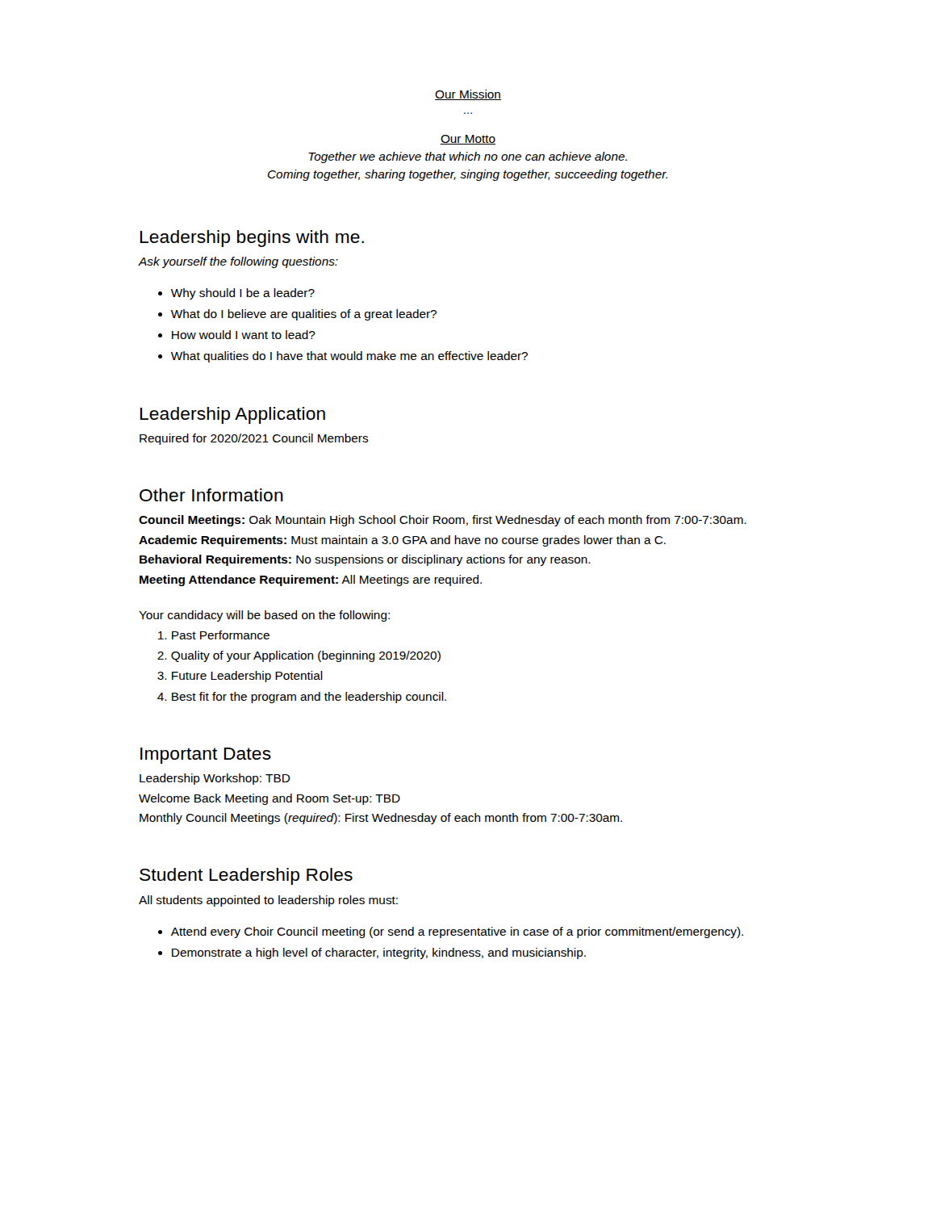Our Mission
…
Our Motto
Together we achieve that which no one can achieve alone.
Coming together, sharing together, singing together, succeeding together.
Leadership begins with me.
Ask yourself the following questions:
Why should I be a leader?
What do I believe are qualities of a great leader?
How would I want to lead?
What qualities do I have that would make me an effective leader?
Leadership Application
Required for 2020/2021 Council Members
Other Information
Council Meetings: Oak Mountain High School Choir Room, first Wednesday of each month from 7:00-7:30am.
Academic Requirements: Must maintain a 3.0 GPA and have no course grades lower than a C.
Behavioral Requirements: No suspensions or disciplinary actions for any reason.
Meeting Attendance Requirement: All Meetings are required.
Your candidacy will be based on the following:
Past Performance
Quality of your Application (beginning 2019/2020)
Future Leadership Potential
Best fit for the program and the leadership council.
Important Dates
Leadership Workshop: TBD
Welcome Back Meeting and Room Set-up: TBD
Monthly Council Meetings (required): First Wednesday of each month from 7:00-7:30am.
Student Leadership Roles
All students appointed to leadership roles must:
Attend every Choir Council meeting (or send a representative in case of a prior commitment/emergency).
Demonstrate a high level of character, integrity, kindness, and musicianship.